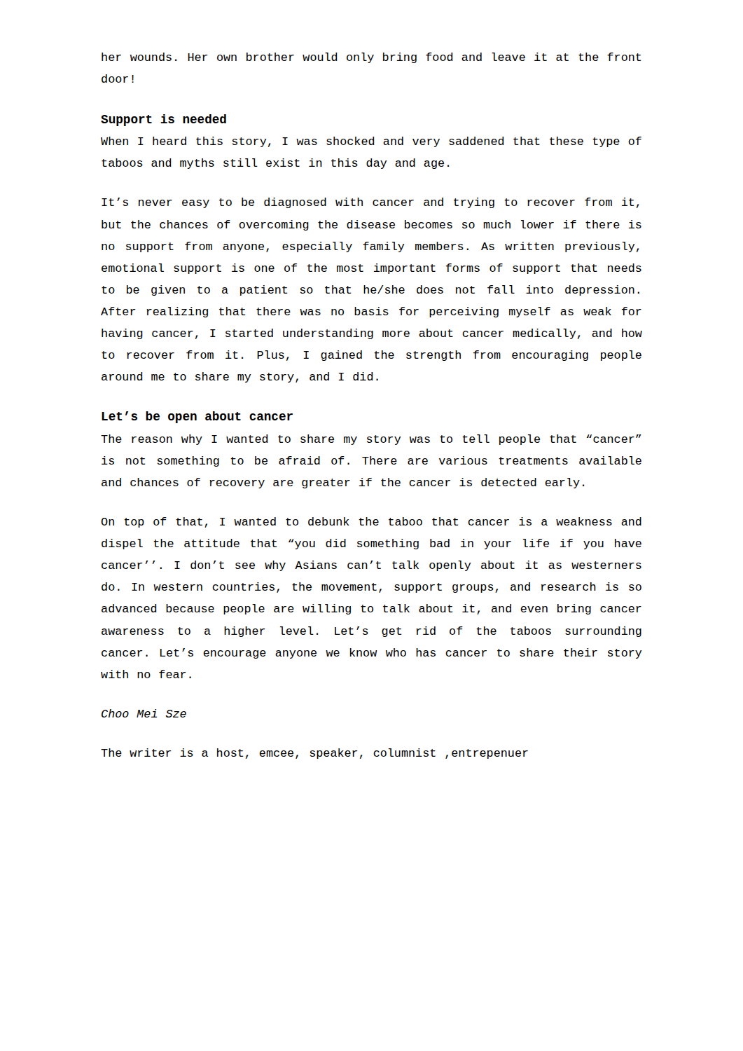her wounds. Her own brother would only bring food and leave it at the front door!
Support is needed
When I heard this story, I was shocked and very saddened that these type of taboos and myths still exist in this day and age.
It’s never easy to be diagnosed with cancer and trying to recover from it, but the chances of overcoming the disease becomes so much lower if there is no support from anyone, especially family members. As written previously, emotional support is one of the most important forms of support that needs to be given to a patient so that he/she does not fall into depression. After realizing that there was no basis for perceiving myself as weak for having cancer, I started understanding more about cancer medically, and how to recover from it. Plus, I gained the strength from encouraging people around me to share my story, and I did.
Let’s be open about cancer
The reason why I wanted to share my story was to tell people that “cancer” is not something to be afraid of. There are various treatments available and chances of recovery are greater if the cancer is detected early.
On top of that, I wanted to debunk the taboo that cancer is a weakness and dispel the attitude that “you did something bad in your life if you have cancer’’. I don’t see why Asians can’t talk openly about it as westerners do. In western countries, the movement, support groups, and research is so advanced because people are willing to talk about it, and even bring cancer awareness to a higher level. Let’s get rid of the taboos surrounding cancer. Let’s encourage anyone we know who has cancer to share their story with no fear.
Choo Mei Sze
The writer is a host, emcee, speaker, columnist ,entrepenuer